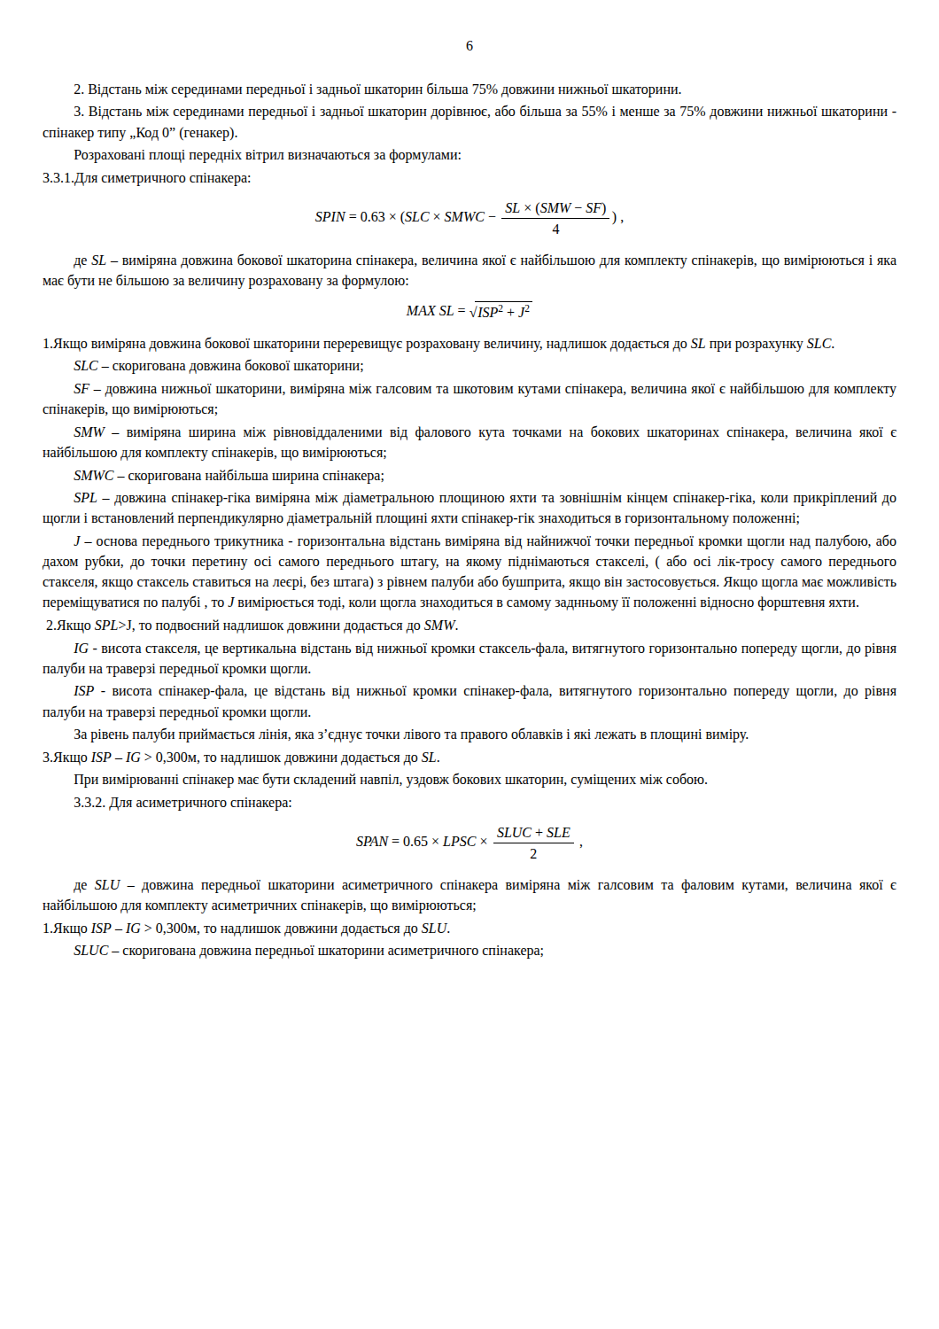6
2. Відстань між серединами передньої і задньої шкаторин більша 75% довжини нижньої шкаторини.
3. Відстань між серединами передньої і задньої шкаторин дорівнює, або більша за 55% і менше за 75% довжини нижньої шкаторини - спінакер типу „Код 0” (генакер).
Розраховані площі передніх вітрил визначаються за формулами:
3.3.1.Для симетричного спінакера:
SPIN = 0.63 × (SLC × SMWC − SL × (SMW − SF) 4) ,
де SL – виміряна довжина бокової шкаторина спінакера, величина якої є найбільшою для комплекту спінакерів, що вимірюються і яка має бути не більшою за величину розраховану за формулою:
MAX SL = √ISP2 + J2
1.Якщо виміряна довжина бокової шкаторини переревищує розраховану величину, надлишок додається до SL при розрахунку SLC.
SLC – скоригована довжина бокової шкаторини;
SF – довжина нижньої шкаторини, виміряна між галсовим та шкотовим кутами спінакера, величина якої є найбільшою для комплекту спінакерів, що вимірюються;
SMW – виміряна ширина між рівновіддаленими від фалового кута точками на бокових шкаторинах спінакера, величина якої є найбільшою для комплекту спінакерів, що вимірюються;
SMWC – скоригована найбільша ширина спінакера;
SPL – довжина спінакер-гіка виміряна між діаметральною площиною яхти та зовнішнім кінцем спінакер-гіка, коли прикріплений до щогли і встановлений перпендикулярно діаметральній площині яхти спінакер-гік знаходиться в горизонтальному положенні;
J – основа переднього трикутника - горизонтальна відстань виміряна від найнижчої точки передньої кромки щогли над палубою, або дахом рубки, до точки перетину осі самого переднього штагу, на якому піднімаються стакселі, ( або осі лік-тросу самого переднього стакселя, якщо стаксель ставиться на леєрі, без штага) з рівнем палуби або бушприта, якщо він застосовується. Якщо щогла має можливість переміщуватися по палубі , то J вимірюється тоді, коли щогла знаходиться в самому заднньому її положенні відносно форштевня яхти.
2.Якщо SPL>J, то подвоєний надлишок довжини додається до SMW.
IG - висота стакселя, це вертикальна відстань від нижньої кромки стаксель-фала, витягнутого горизонтально попереду щогли, до рівня палуби на траверзі передньої кромки щогли.
ISP - висота спінакер-фала, це відстань від нижньої кромки спінакер-фала, витягнутого горизонтально попереду щогли, до рівня палуби на траверзі передньої кромки щогли.
За рівень палуби приймається лінія, яка з’єднує точки лівого та правого облавків і які лежать в площині виміру.
3.Якщо ISP – IG > 0,300м, то надлишок довжини додається до SL.
При вимірюванні спінакер має бути складений навпіл, уздовж бокових шкаторин, суміщених між собою.
3.3.2. Для асиметричного спінакера:
SPAN = 0.65 × LPSC × SLUC + SLE 2 ,
де SLU – довжина передньої шкаторини асиметричного спінакера виміряна між галсовим та фаловим кутами, величина якої є найбільшою для комплекту асиметричних спінакерів, що вимірюються;
1.Якщо ISP – IG > 0,300м, то надлишок довжини додається до SLU.
SLUC – скоригована довжина передньої шкаторини асиметричного спінакера;